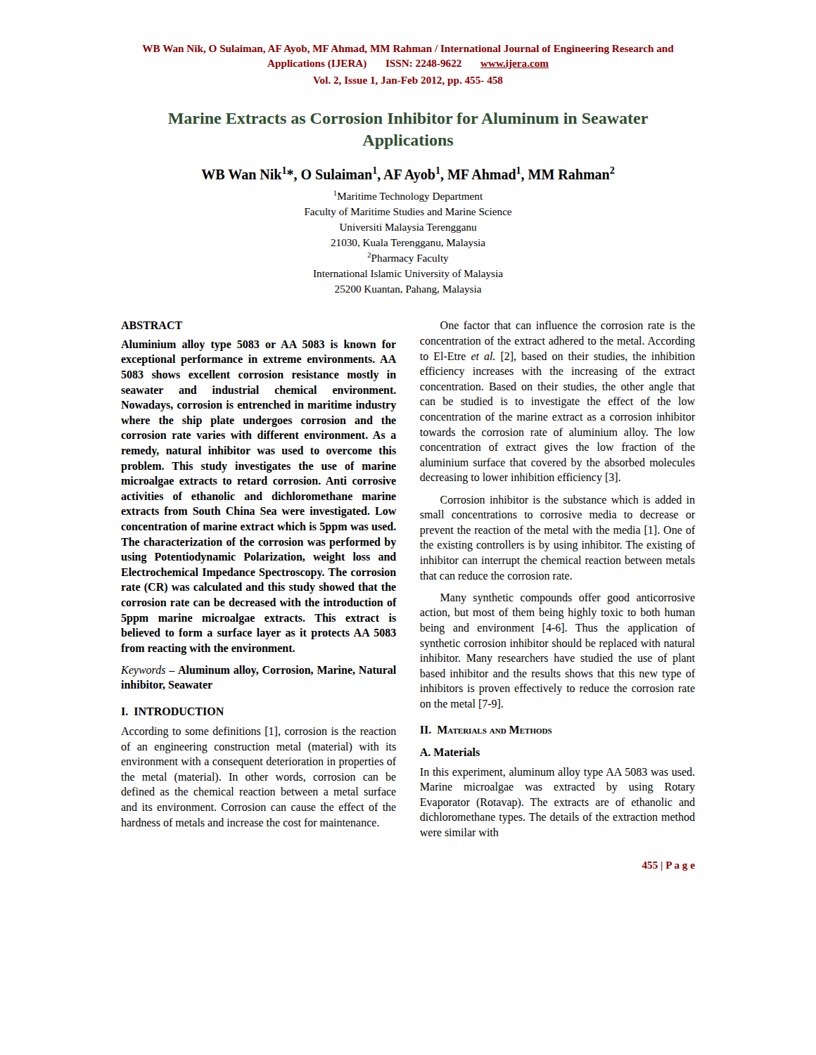WB Wan Nik, O Sulaiman, AF Ayob, MF Ahmad, MM Rahman / International Journal of Engineering Research and Applications (IJERA) ISSN: 2248-9622 www.ijera.com Vol. 2, Issue 1, Jan-Feb 2012, pp. 455- 458
Marine Extracts as Corrosion Inhibitor for Aluminum in Seawater Applications
WB Wan Nik1*, O Sulaiman1, AF Ayob1, MF Ahmad1, MM Rahman2
1Maritime Technology Department
Faculty of Maritime Studies and Marine Science
Universiti Malaysia Terengganu
21030, Kuala Terengganu, Malaysia
2Pharmacy Faculty
International Islamic University of Malaysia
25200 Kuantan, Pahang, Malaysia
ABSTRACT
Aluminium alloy type 5083 or AA 5083 is known for exceptional performance in extreme environments. AA 5083 shows excellent corrosion resistance mostly in seawater and industrial chemical environment. Nowadays, corrosion is entrenched in maritime industry where the ship plate undergoes corrosion and the corrosion rate varies with different environment. As a remedy, natural inhibitor was used to overcome this problem. This study investigates the use of marine microalgae extracts to retard corrosion. Anti corrosive activities of ethanolic and dichloromethane marine extracts from South China Sea were investigated. Low concentration of marine extract which is 5ppm was used. The characterization of the corrosion was performed by using Potentiodynamic Polarization, weight loss and Electrochemical Impedance Spectroscopy. The corrosion rate (CR) was calculated and this study showed that the corrosion rate can be decreased with the introduction of 5ppm marine microalgae extracts. This extract is believed to form a surface layer as it protects AA 5083 from reacting with the environment.
Keywords – Aluminum alloy, Corrosion, Marine, Natural inhibitor, Seawater
I. INTRODUCTION
According to some definitions [1], corrosion is the reaction of an engineering construction metal (material) with its environment with a consequent deterioration in properties of the metal (material). In other words, corrosion can be defined as the chemical reaction between a metal surface and its environment. Corrosion can cause the effect of the hardness of metals and increase the cost for maintenance.
One factor that can influence the corrosion rate is the concentration of the extract adhered to the metal. According to El-Etre et al. [2], based on their studies, the inhibition efficiency increases with the increasing of the extract concentration. Based on their studies, the other angle that can be studied is to investigate the effect of the low concentration of the marine extract as a corrosion inhibitor towards the corrosion rate of aluminium alloy. The low concentration of extract gives the low fraction of the aluminium surface that covered by the absorbed molecules decreasing to lower inhibition efficiency [3].
Corrosion inhibitor is the substance which is added in small concentrations to corrosive media to decrease or prevent the reaction of the metal with the media [1]. One of the existing controllers is by using inhibitor. The existing of inhibitor can interrupt the chemical reaction between metals that can reduce the corrosion rate.
Many synthetic compounds offer good anticorrosive action, but most of them being highly toxic to both human being and environment [4-6]. Thus the application of synthetic corrosion inhibitor should be replaced with natural inhibitor. Many researchers have studied the use of plant based inhibitor and the results shows that this new type of inhibitors is proven effectively to reduce the corrosion rate on the metal [7-9].
II. Materials and Methods
A. Materials
In this experiment, aluminum alloy type AA 5083 was used. Marine microalgae was extracted by using Rotary Evaporator (Rotavap). The extracts are of ethanolic and dichloromethane types. The details of the extraction method were similar with
455 | P a g e